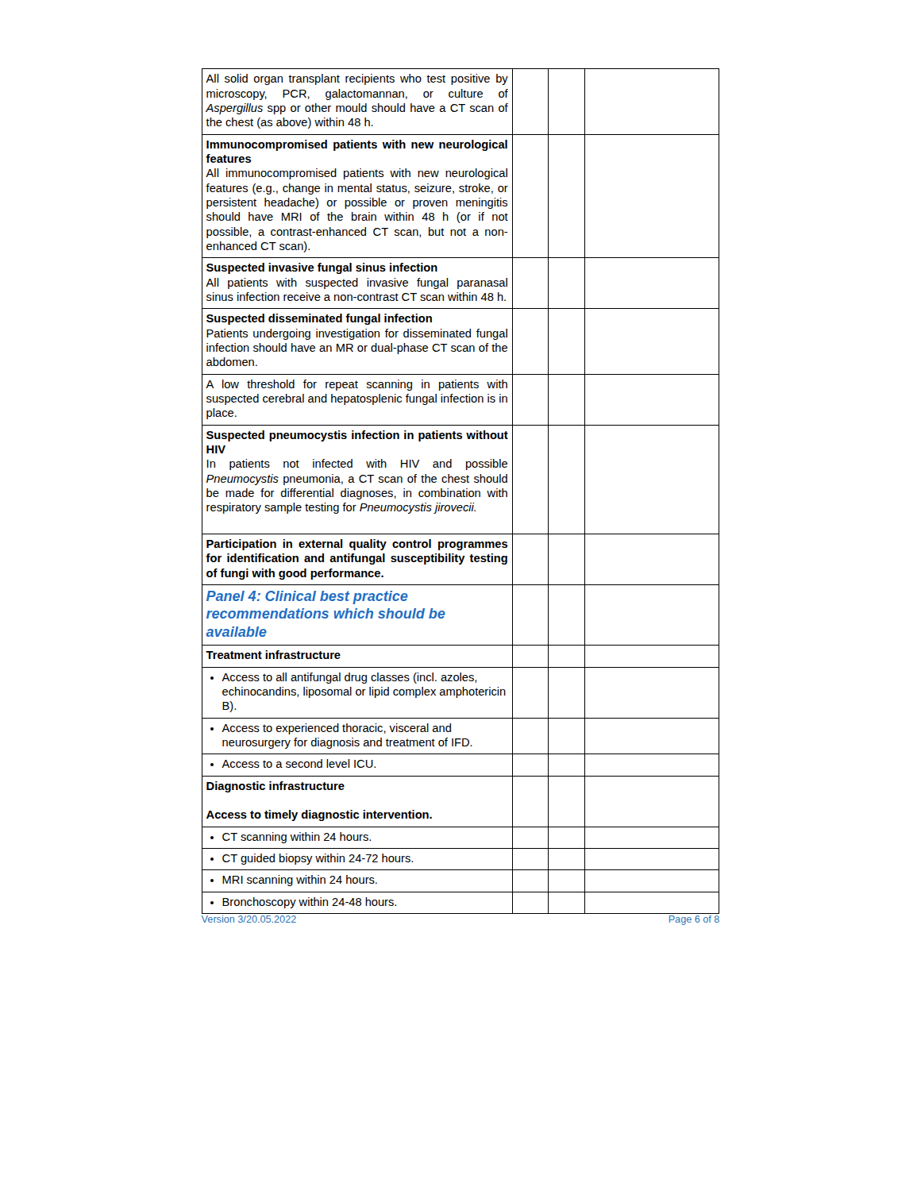| All solid organ transplant recipients who test positive by microscopy, PCR, galactomannan, or culture of Aspergillus spp or other mould should have a CT scan of the chest (as above) within 48 h. | | | |
| Immunocompromised patients with new neurological features All immunocompromised patients with new neurological features (e.g., change in mental status, seizure, stroke, or persistent headache) or possible or proven meningitis should have MRI of the brain within 48 h (or if not possible, a contrast-enhanced CT scan, but not a non-enhanced CT scan). | | | |
| Suspected invasive fungal sinus infection All patients with suspected invasive fungal paranasal sinus infection receive a non-contrast CT scan within 48 h. | | | |
| Suspected disseminated fungal infection Patients undergoing investigation for disseminated fungal infection should have an MR or dual-phase CT scan of the abdomen. | | | |
| A low threshold for repeat scanning in patients with suspected cerebral and hepatosplenic fungal infection is in place. | | | |
| Suspected pneumocystis infection in patients without HIV In patients not infected with HIV and possible Pneumocystis pneumonia, a CT scan of the chest should be made for differential diagnoses, in combination with respiratory sample testing for Pneumocystis jirovecii. | | | |
| Participation in external quality control programmes for identification and antifungal susceptibility testing of fungi with good performance. | | | |
| Panel 4: Clinical best practice recommendations which should be available | | | |
| Treatment infrastructure | | | |
| Access to all antifungal drug classes (incl. azoles, echinocandins, liposomal or lipid complex amphotericin B). | | | |
| Access to experienced thoracic, visceral and neurosurgery for diagnosis and treatment of IFD. | | | |
| Access to a second level ICU. | | | |
| Diagnostic infrastructure Access to timely diagnostic intervention. | | | |
| CT scanning within 24 hours. | | | |
| CT guided biopsy within 24-72 hours. | | | |
| MRI scanning within 24 hours. | | | |
| Bronchoscopy within 24-48 hours. | | | |
Version 3/20.05.2022
Page 6 of 8